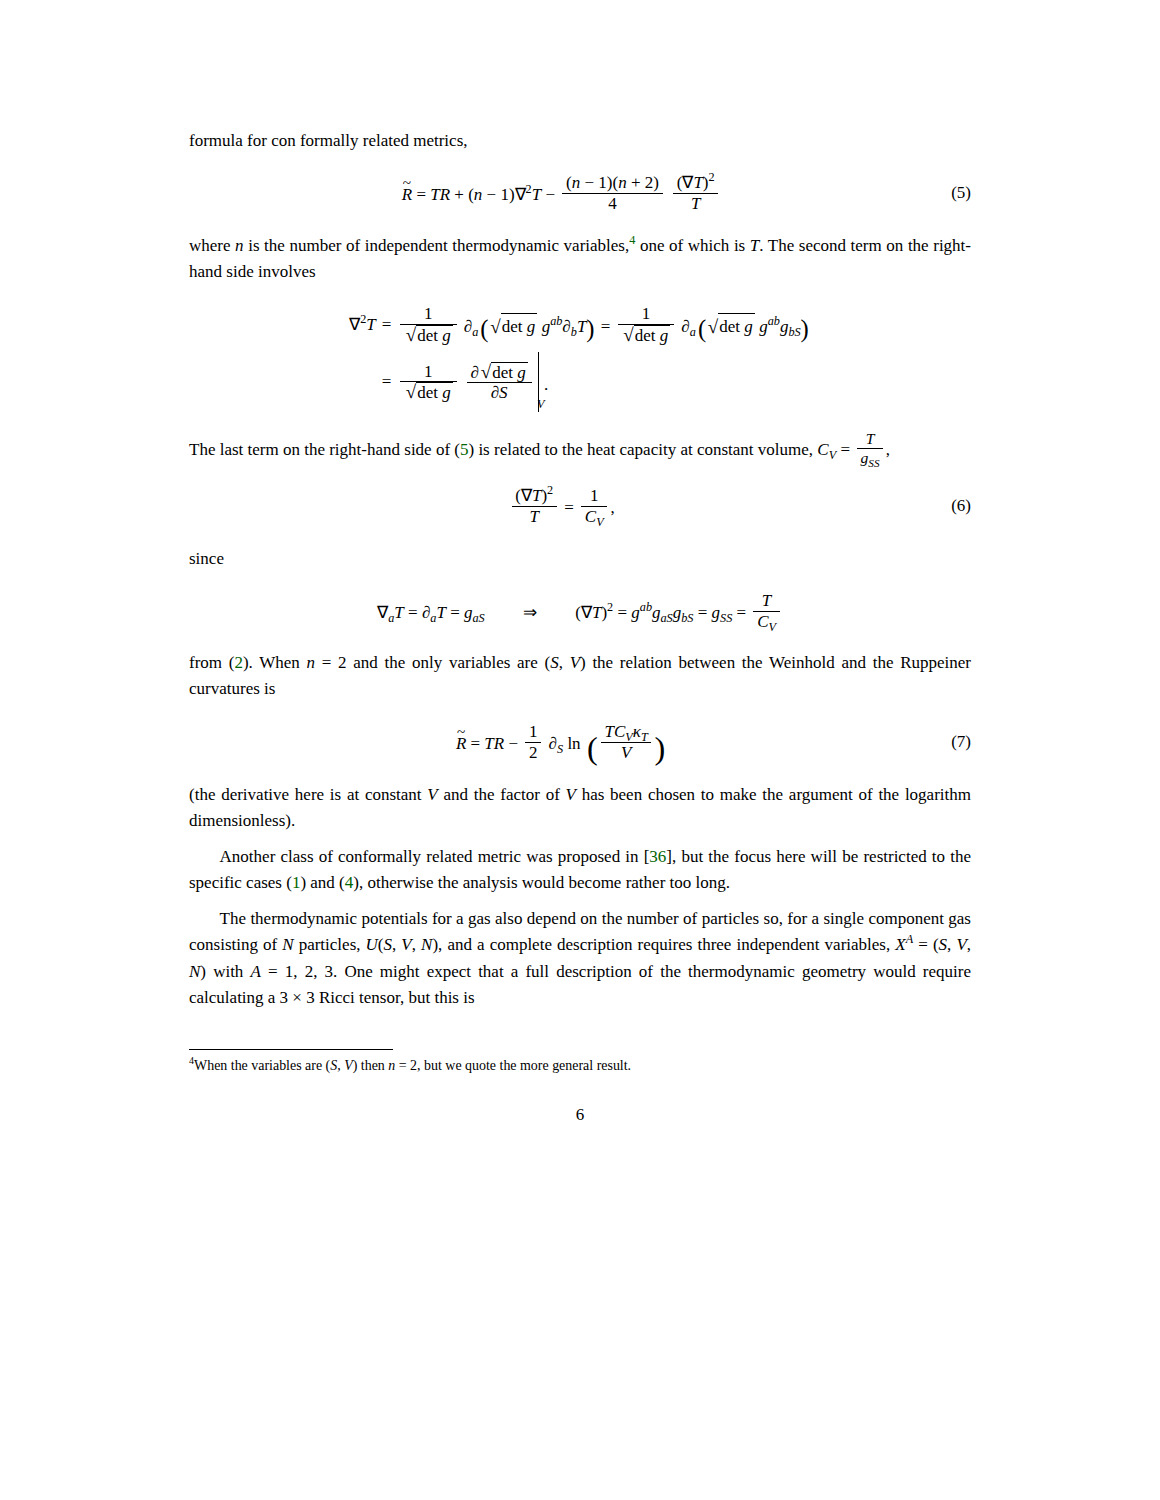formula for con formally related metrics,
~R = TR + (n − 1)∇2T − (n − 1)(n + 2) 4 (∇T)2 T
(5)
where n is the number of independent thermodynamic variables,4 one of which is T. The second term on the right-hand side involves
∇2T
=
1 det g ∂a(det g gab∂bT) = 1 det g ∂a(det g gab gbS)
=
1 det g ∂det g∂S V .
The last term on the right-hand side of (5) is related to the heat capacity at constant volume, CV = TgSS,
(∇T)2 T = 1 CV,
(6)
since
∇aT = ∂aT = gaS ⇒ (∇T)2 = gab gaS gbS = gSS = TCV
from (2). When n = 2 and the only variables are (S, V) the relation between the Weinhold and the Ruppeiner curvatures is
~R = TR − 12 ∂S ln (TCVκT V)
(7)
(the derivative here is at constant V and the factor of V has been chosen to make the argument of the logarithm dimensionless).
Another class of conformally related metric was proposed in [36], but the focus here will be restricted to the specific cases (1) and (4), otherwise the analysis would become rather too long.
The thermodynamic potentials for a gas also depend on the number of particles so, for a single component gas consisting of N particles, U(S, V, N), and a complete description requires three independent variables, XA = (S, V, N) with A = 1, 2, 3. One might expect that a full description of the thermodynamic geometry would require calculating a 3 × 3 Ricci tensor, but this is
4When the variables are (S, V) then n = 2, but we quote the more general result.
6